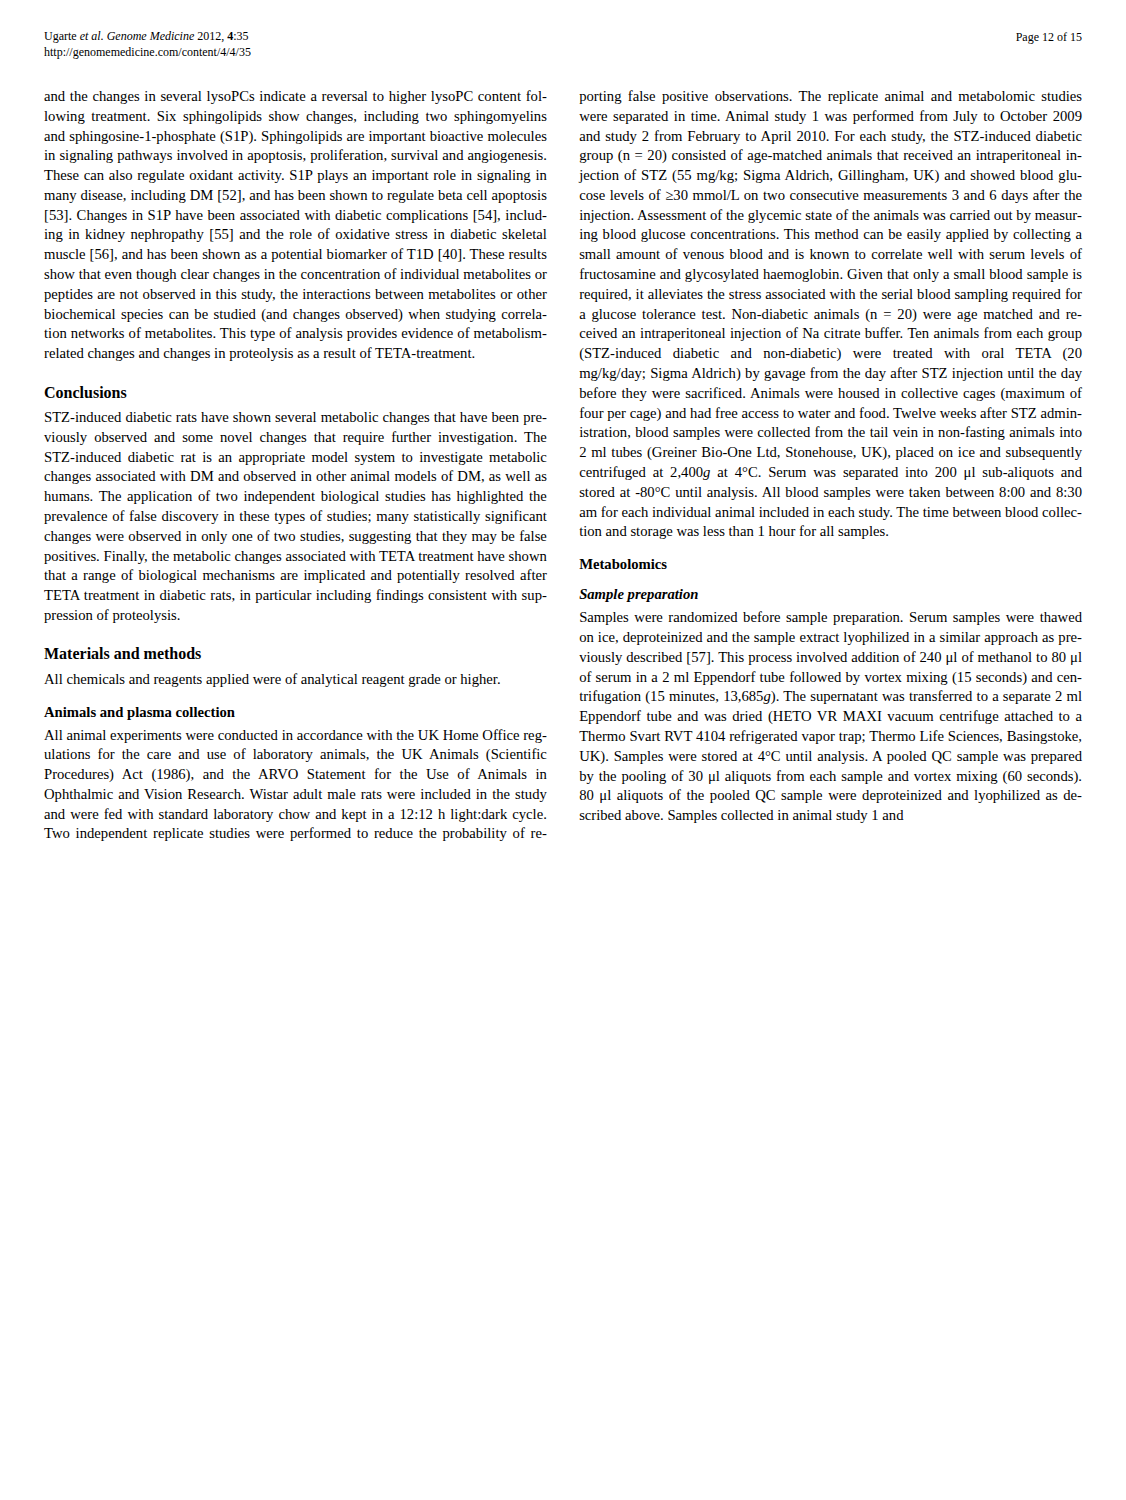Ugarte et al. Genome Medicine 2012, 4:35
http://genomemedicine.com/content/4/4/35
Page 12 of 15
and the changes in several lysoPCs indicate a reversal to higher lysoPC content following treatment. Six sphingolipids show changes, including two sphingomyelins and sphingosine-1-phosphate (S1P). Sphingolipids are important bioactive molecules in signaling pathways involved in apoptosis, proliferation, survival and angiogenesis. These can also regulate oxidant activity. S1P plays an important role in signaling in many disease, including DM [52], and has been shown to regulate beta cell apoptosis [53]. Changes in S1P have been associated with diabetic complications [54], including in kidney nephropathy [55] and the role of oxidative stress in diabetic skeletal muscle [56], and has been shown as a potential biomarker of T1D [40]. These results show that even though clear changes in the concentration of individual metabolites or peptides are not observed in this study, the interactions between metabolites or other biochemical species can be studied (and changes observed) when studying correlation networks of metabolites. This type of analysis provides evidence of metabolism-related changes and changes in proteolysis as a result of TETA-treatment.
Conclusions
STZ-induced diabetic rats have shown several metabolic changes that have been previously observed and some novel changes that require further investigation. The STZ-induced diabetic rat is an appropriate model system to investigate metabolic changes associated with DM and observed in other animal models of DM, as well as humans. The application of two independent biological studies has highlighted the prevalence of false discovery in these types of studies; many statistically significant changes were observed in only one of two studies, suggesting that they may be false positives. Finally, the metabolic changes associated with TETA treatment have shown that a range of biological mechanisms are implicated and potentially resolved after TETA treatment in diabetic rats, in particular including findings consistent with suppression of proteolysis.
Materials and methods
All chemicals and reagents applied were of analytical reagent grade or higher.
Animals and plasma collection
All animal experiments were conducted in accordance with the UK Home Office regulations for the care and use of laboratory animals, the UK Animals (Scientific Procedures) Act (1986), and the ARVO Statement for the Use of Animals in Ophthalmic and Vision Research. Wistar adult male rats were included in the study and were fed with standard laboratory chow and kept in a 12:12 h light:dark cycle. Two independent replicate studies were performed to reduce the probability of reporting false positive observations. The replicate animal and metabolomic studies were separated in time. Animal study 1 was performed from July to October 2009 and study 2 from February to April 2010. For each study, the STZ-induced diabetic group (n = 20) consisted of age-matched animals that received an intraperitoneal injection of STZ (55 mg/kg; Sigma Aldrich, Gillingham, UK) and showed blood glucose levels of ≥30 mmol/L on two consecutive measurements 3 and 6 days after the injection. Assessment of the glycemic state of the animals was carried out by measuring blood glucose concentrations. This method can be easily applied by collecting a small amount of venous blood and is known to correlate well with serum levels of fructosamine and glycosylated haemoglobin. Given that only a small blood sample is required, it alleviates the stress associated with the serial blood sampling required for a glucose tolerance test. Non-diabetic animals (n = 20) were age matched and received an intraperitoneal injection of Na citrate buffer. Ten animals from each group (STZ-induced diabetic and non-diabetic) were treated with oral TETA (20 mg/kg/day; Sigma Aldrich) by gavage from the day after STZ injection until the day before they were sacrificed. Animals were housed in collective cages (maximum of four per cage) and had free access to water and food. Twelve weeks after STZ administration, blood samples were collected from the tail vein in non-fasting animals into 2 ml tubes (Greiner Bio-One Ltd, Stonehouse, UK), placed on ice and subsequently centrifuged at 2,400g at 4°C. Serum was separated into 200 μl sub-aliquots and stored at -80°C until analysis. All blood samples were taken between 8:00 and 8:30 am for each individual animal included in each study. The time between blood collection and storage was less than 1 hour for all samples.
Metabolomics
Sample preparation
Samples were randomized before sample preparation. Serum samples were thawed on ice, deproteinized and the sample extract lyophilized in a similar approach as previously described [57]. This process involved addition of 240 μl of methanol to 80 μl of serum in a 2 ml Eppendorf tube followed by vortex mixing (15 seconds) and centrifugation (15 minutes, 13,685g). The supernatant was transferred to a separate 2 ml Eppendorf tube and was dried (HETO VR MAXI vacuum centrifuge attached to a Thermo Svart RVT 4104 refrigerated vapor trap; Thermo Life Sciences, Basingstoke, UK). Samples were stored at 4°C until analysis. A pooled QC sample was prepared by the pooling of 30 μl aliquots from each sample and vortex mixing (60 seconds). 80 μl aliquots of the pooled QC sample were deproteinized and lyophilized as described above. Samples collected in animal study 1 and